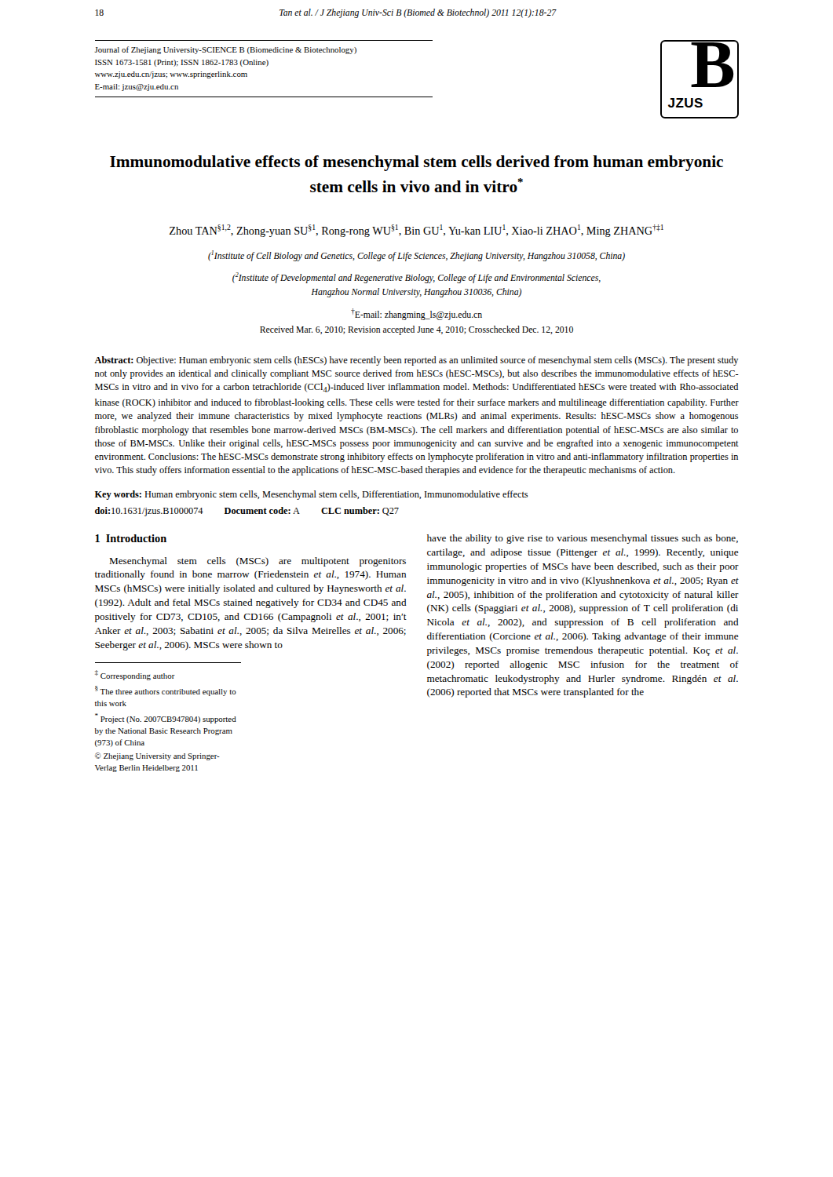18 Tan et al. / J Zhejiang Univ-Sci B (Biomed & Biotechnol) 2011 12(1):18-27
Journal of Zhejiang University-SCIENCE B (Biomedicine & Biotechnology)
ISSN 1673-1581 (Print); ISSN 1862-1783 (Online)
www.zju.edu.cn/jzus; www.springerlink.com
E-mail: jzus@zju.edu.cn
B JZUS
Immunomodulative effects of mesenchymal stem cells derived from human embryonic stem cells in vivo and in vitro*
Zhou TAN§1,2, Zhong-yuan SU§1, Rong-rong WU§1, Bin GU1, Yu-kan LIU1, Xiao-li ZHAO1, Ming ZHANG†‡1
(1Institute of Cell Biology and Genetics, College of Life Sciences, Zhejiang University, Hangzhou 310058, China)
(2Institute of Developmental and Regenerative Biology, College of Life and Environmental Sciences,
Hangzhou Normal University, Hangzhou 310036, China)
†E-mail: zhangming_ls@zju.edu.cn
Received Mar. 6, 2010; Revision accepted June 4, 2010; Crosschecked Dec. 12, 2010
Abstract: Objective: Human embryonic stem cells (hESCs) have recently been reported as an unlimited source of mesenchymal stem cells (MSCs). The present study not only provides an identical and clinically compliant MSC source derived from hESCs (hESC-MSCs), but also describes the immunomodulative effects of hESC-MSCs in vitro and in vivo for a carbon tetrachloride (CCl4)-induced liver inflammation model. Methods: Undifferentiated hESCs were treated with Rho-associated kinase (ROCK) inhibitor and induced to fibroblast-looking cells. These cells were tested for their surface markers and multilineage differentiation capability. Further more, we analyzed their immune characteristics by mixed lymphocyte reactions (MLRs) and animal experiments. Results: hESC-MSCs show a homogenous fibroblastic morphology that resembles bone marrow-derived MSCs (BM-MSCs). The cell markers and differentiation potential of hESC-MSCs are also similar to those of BM-MSCs. Unlike their original cells, hESC-MSCs possess poor immunogenicity and can survive and be engrafted into a xenogenic immunocompetent environment. Conclusions: The hESC-MSCs demonstrate strong inhibitory effects on lymphocyte proliferation in vitro and anti-inflammatory infiltration properties in vivo. This study offers information essential to the applications of hESC-MSC-based therapies and evidence for the therapeutic mechanisms of action.
Key words: Human embryonic stem cells, Mesenchymal stem cells, Differentiation, Immunomodulative effects
doi: 10.1631/jzus.B1000074 Document code: A CLC number: Q27
1 Introduction
Mesenchymal stem cells (MSCs) are multipotent progenitors traditionally found in bone marrow (Friedenstein et al., 1974). Human MSCs (hMSCs) were initially isolated and cultured by Haynesworth et al. (1992). Adult and fetal MSCs stained negatively for CD34 and CD45 and positively for CD73, CD105, and CD166 (Campagnoli et al., 2001; in′t Anker et al., 2003; Sabatini et al., 2005; da Silva Meirelles et al., 2006; Seeberger et al., 2006). MSCs were shown to
‡ Corresponding author
§ The three authors contributed equally to this work
* Project (No. 2007CB947804) supported by the National Basic Research Program (973) of China
© Zhejiang University and Springer-Verlag Berlin Heidelberg 2011
have the ability to give rise to various mesenchymal tissues such as bone, cartilage, and adipose tissue (Pittenger et al., 1999). Recently, unique immunologic properties of MSCs have been described, such as their poor immunogenicity in vitro and in vivo (Klyushnenkova et al., 2005; Ryan et al., 2005), inhibition of the proliferation and cytotoxicity of natural killer (NK) cells (Spaggiari et al., 2008), suppression of T cell proliferation (di Nicola et al., 2002), and suppression of B cell proliferation and differentiation (Corcione et al., 2006). Taking advantage of their immune privileges, MSCs promise tremendous therapeutic potential. Koç et al. (2002) reported allogenic MSC infusion for the treatment of metachromatic leukodystrophy and Hurler syndrome. Ringdén et al. (2006) reported that MSCs were transplanted for the